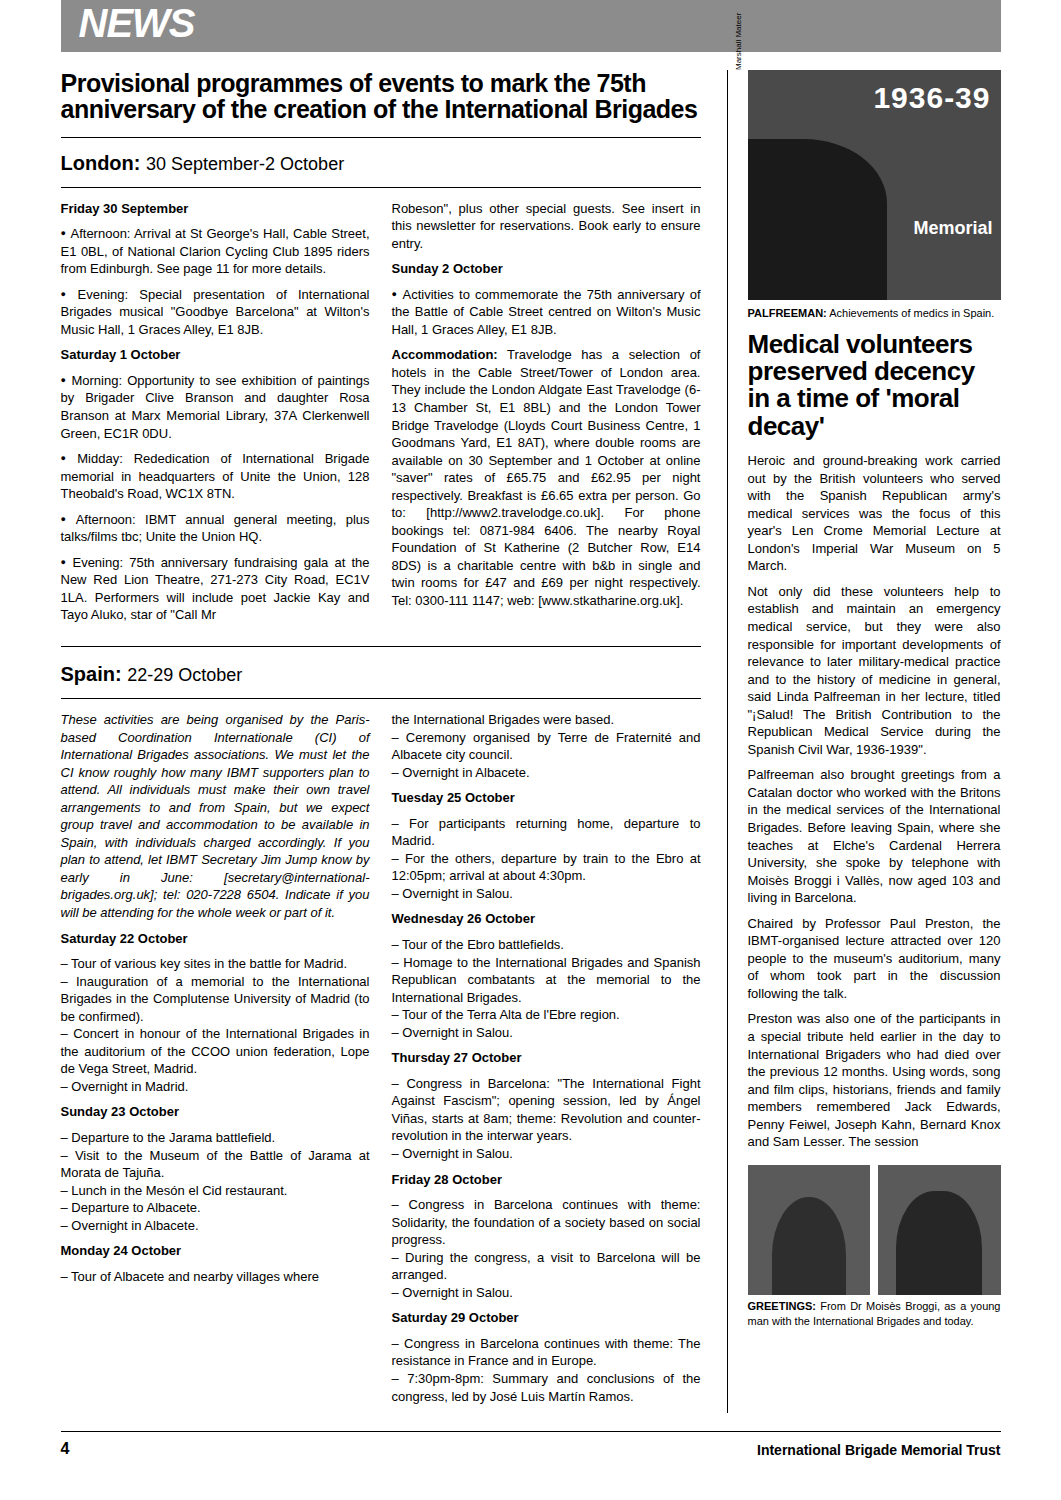NEWS
Provisional programmes of events to mark the 75th anniversary of the creation of the International Brigades
London: 30 September-2 October
Friday 30 September
Afternoon: Arrival at St George's Hall, Cable Street, E1 0BL, of National Clarion Cycling Club 1895 riders from Edinburgh. See page 11 for more details.
Evening: Special presentation of International Brigades musical "Goodbye Barcelona" at Wilton's Music Hall, 1 Graces Alley, E1 8JB.
Saturday 1 October
Morning: Opportunity to see exhibition of paintings by Brigader Clive Branson and daughter Rosa Branson at Marx Memorial Library, 37A Clerkenwell Green, EC1R 0DU.
Midday: Rededication of International Brigade memorial in headquarters of Unite the Union, 128 Theobald's Road, WC1X 8TN.
Afternoon: IBMT annual general meeting, plus talks/films tbc; Unite the Union HQ.
Evening: 75th anniversary fundraising gala at the New Red Lion Theatre, 271-273 City Road, EC1V 1LA. Performers will include poet Jackie Kay and Tayo Aluko, star of "Call Mr
Robeson", plus other special guests. See insert in this newsletter for reservations. Book early to ensure entry.
Sunday 2 October
Activities to commemorate the 75th anniversary of the Battle of Cable Street centred on Wilton's Music Hall, 1 Graces Alley, E1 8JB.
Accommodation: Travelodge has a selection of hotels in the Cable Street/Tower of London area. They include the London Aldgate East Travelodge (6-13 Chamber St, E1 8BL) and the London Tower Bridge Travelodge (Lloyds Court Business Centre, 1 Goodmans Yard, E1 8AT), where double rooms are available on 30 September and 1 October at online "saver" rates of £65.75 and £62.95 per night respectively. Breakfast is £6.65 extra per person. Go to: [http://www2.travelodge.co.uk]. For phone bookings tel: 0871-984 6406. The nearby Royal Foundation of St Katherine (2 Butcher Row, E14 8DS) is a charitable centre with b&b in single and twin rooms for £47 and £69 per night respectively. Tel: 0300-111 1147; web: [www.stkatharine.org.uk].
Spain: 22-29 October
These activities are being organised by the Paris-based Coordination Internationale (CI) of International Brigades associations. We must let the CI know roughly how many IBMT supporters plan to attend. All individuals must make their own travel arrangements to and from Spain, but we expect group travel and accommodation to be available in Spain, with individuals charged accordingly. If you plan to attend, let IBMT Secretary Jim Jump know by early in June: [secretary@international-brigades.org.uk]; tel: 020-7228 6504. Indicate if you will be attending for the whole week or part of it.
Saturday 22 October
– Tour of various key sites in the battle for Madrid.
– Inauguration of a memorial to the International Brigades in the Complutense University of Madrid (to be confirmed).
– Concert in honour of the International Brigades in the auditorium of the CCOO union federation, Lope de Vega Street, Madrid.
– Overnight in Madrid.
Sunday 23 October
– Departure to the Jarama battlefield.
– Visit to the Museum of the Battle of Jarama at Morata de Tajuña.
– Lunch in the Mesón el Cid restaurant.
– Departure to Albacete.
– Overnight in Albacete.
Monday 24 October
– Tour of Albacete and nearby villages where
the International Brigades were based.
– Ceremony organised by Terre de Fraternité and Albacete city council.
– Overnight in Albacete.
Tuesday 25 October
– For participants returning home, departure to Madrid.
– For the others, departure by train to the Ebro at 12:05pm; arrival at about 4:30pm.
– Overnight in Salou.
Wednesday 26 October
– Tour of the Ebro battlefields.
– Homage to the International Brigades and Spanish Republican combatants at the memorial to the International Brigades.
– Tour of the Terra Alta de l'Ebre region.
– Overnight in Salou.
Thursday 27 October
– Congress in Barcelona: "The International Fight Against Fascism"; opening session, led by Ángel Viñas, starts at 8am; theme: Revolution and counter-revolution in the interwar years.
– Overnight in Salou.
Friday 28 October
– Congress in Barcelona continues with theme: Solidarity, the foundation of a society based on social progress.
– During the congress, a visit to Barcelona will be arranged.
– Overnight in Salou.
Saturday 29 October
– Congress in Barcelona continues with theme: The resistance in France and in Europe.
– 7:30pm-8pm: Summary and conclusions of the congress, led by José Luis Martín Ramos.
Marshall Mateer
1936-39 Memorial
PALFREEMAN: Achievements of medics in Spain.
Medical volunteers preserved decency in a time of 'moral decay'
Heroic and ground-breaking work carried out by the British volunteers who served with the Spanish Republican army's medical services was the focus of this year's Len Crome Memorial Lecture at London's Imperial War Museum on 5 March.
Not only did these volunteers help to establish and maintain an emergency medical service, but they were also responsible for important developments of relevance to later military-medical practice and to the history of medicine in general, said Linda Palfreeman in her lecture, titled "¡Salud! The British Contribution to the Republican Medical Service during the Spanish Civil War, 1936-1939".
Palfreeman also brought greetings from a Catalan doctor who worked with the Britons in the medical services of the International Brigades. Before leaving Spain, where she teaches at Elche's Cardenal Herrera University, she spoke by telephone with Moisès Broggi i Vallès, now aged 103 and living in Barcelona.
Chaired by Professor Paul Preston, the IBMT-organised lecture attracted over 120 people to the museum's auditorium, many of whom took part in the discussion following the talk.
Preston was also one of the participants in a special tribute held earlier in the day to International Brigaders who had died over the previous 12 months. Using words, song and film clips, historians, friends and family members remembered Jack Edwards, Penny Feiwel, Joseph Kahn, Bernard Knox and Sam Lesser. The session
GREETINGS: From Dr Moisès Broggi, as a young man with the International Brigades and today.
4 International Brigade Memorial Trust